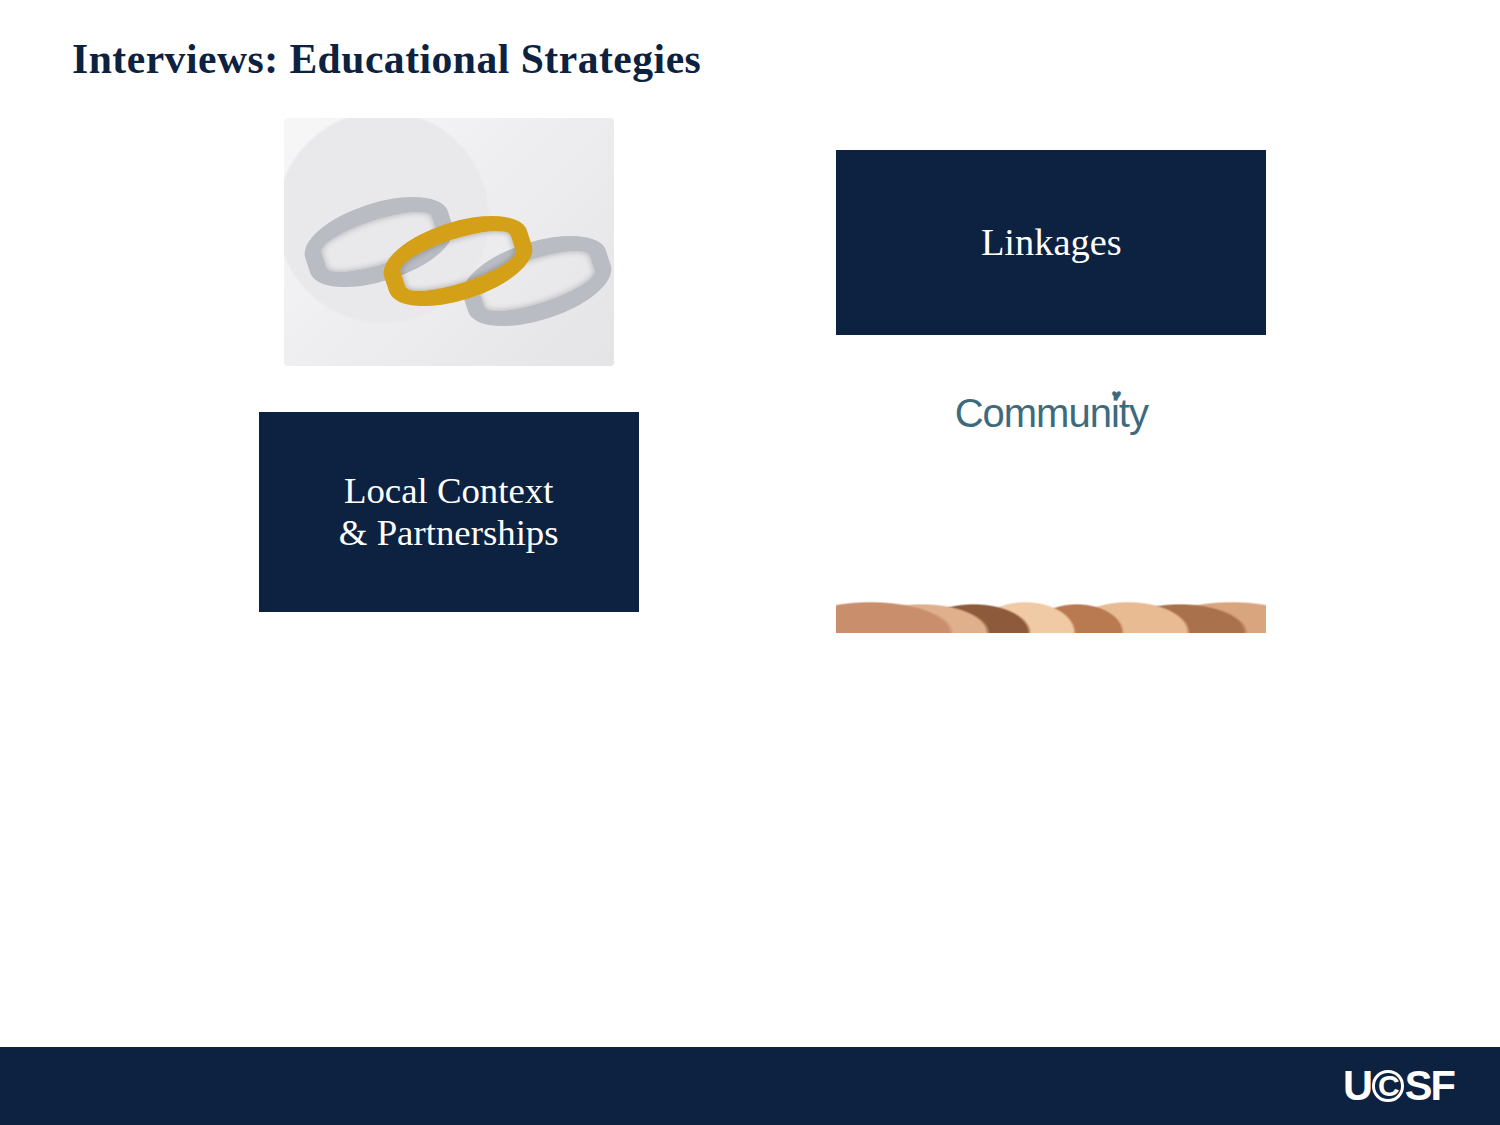Interviews: Educational Strategies
Linkages
Local Context
& Partnerships
Community♥
UCSF